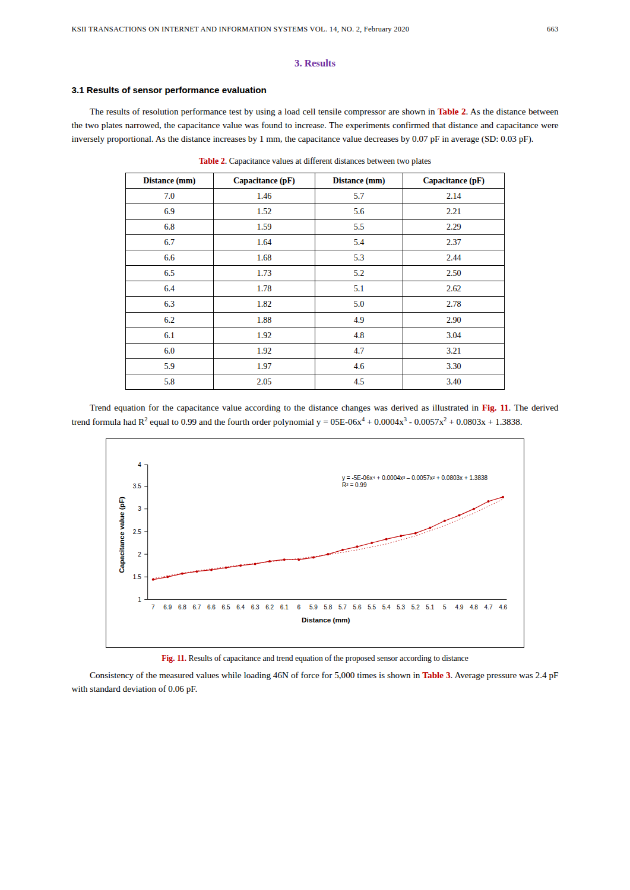KSII TRANSACTIONS ON INTERNET AND INFORMATION SYSTEMS VOL. 14, NO. 2, February 2020 663
3. Results
3.1 Results of sensor performance evaluation
The results of resolution performance test by using a load cell tensile compressor are shown in Table 2. As the distance between the two plates narrowed, the capacitance value was found to increase. The experiments confirmed that distance and capacitance were inversely proportional. As the distance increases by 1 mm, the capacitance value decreases by 0.07 pF in average (SD: 0.03 pF).
Table 2. Capacitance values at different distances between two plates
| Distance (mm) | Capacitance (pF) | Distance (mm) | Capacitance (pF) |
| --- | --- | --- | --- |
| 7.0 | 1.46 | 5.7 | 2.14 |
| 6.9 | 1.52 | 5.6 | 2.21 |
| 6.8 | 1.59 | 5.5 | 2.29 |
| 6.7 | 1.64 | 5.4 | 2.37 |
| 6.6 | 1.68 | 5.3 | 2.44 |
| 6.5 | 1.73 | 5.2 | 2.50 |
| 6.4 | 1.78 | 5.1 | 2.62 |
| 6.3 | 1.82 | 5.0 | 2.78 |
| 6.2 | 1.88 | 4.9 | 2.90 |
| 6.1 | 1.92 | 4.8 | 3.04 |
| 6.0 | 1.92 | 4.7 | 3.21 |
| 5.9 | 1.97 | 4.6 | 3.30 |
| 5.8 | 2.05 | 4.5 | 3.40 |
Trend equation for the capacitance value according to the distance changes was derived as illustrated in Fig. 11. The derived trend formula had R2 equal to 0.99 and the fourth order polynomial y = 05E-06x4 + 0.0004x3 - 0.0057x2 + 0.0803x + 1.3838.
1 1.5 2 2.5 3 3.5 4 Capacitance value (pF) 7 6.9 6.8 6.7 6.6 6.5 6.4 6.3 6.2 6.1 6 5.9 5.8 5.7 5.6 5.5 5.4 5.3 5.2 5.1 5 4.9 4.8 4.7 4.6 Distance (mm) y = -5E-06x⁴ + 0.0004x³ – 0.0057x² + 0.0803x + 1.3838 R² = 0.99
Fig. 11. Results of capacitance and trend equation of the proposed sensor according to distance
Consistency of the measured values while loading 46N of force for 5,000 times is shown in Table 3. Average pressure was 2.4 pF with standard deviation of 0.06 pF.